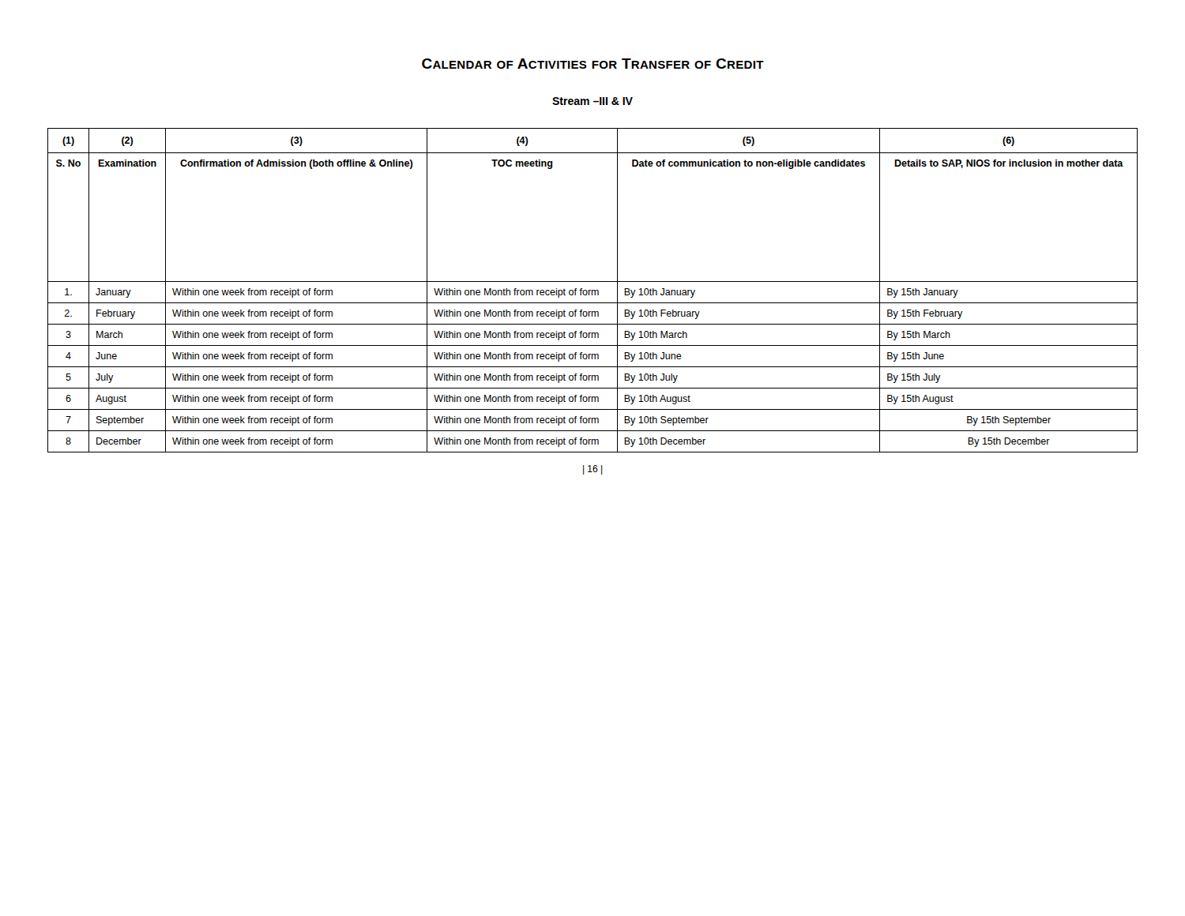CALENDAR OF ACTIVITIES FOR TRANSFER OF CREDIT
Stream –III & IV
| (1) | (2) | (3) | (4) | (5) | (6) |
| --- | --- | --- | --- | --- | --- |
| S. No | Examination | Confirmation of Admission (both offline & Online) | TOC meeting | Date of communication to non-eligible candidates | Details to SAP, NIOS for inclusion in mother data |
| 1. | January | Within one week from receipt of form | Within one Month from receipt of form | By 10th January | By 15th January |
| 2. | February | Within one week from receipt of form | Within one Month from receipt of form | By 10th February | By 15th February |
| 3 | March | Within one week from receipt of form | Within one Month from receipt of form | By 10th March | By 15th March |
| 4 | June | Within one week from receipt of form | Within one Month from receipt of form | By 10th June | By 15th June |
| 5 | July | Within one week from receipt of form | Within one Month from receipt of form | By 10th July | By 15th July |
| 6 | August | Within one week from receipt of form | Within one Month from receipt of form | By 10th August | By 15th August |
| 7 | September | Within one week from receipt of form | Within one Month from receipt of form | By 10th September | By 15th September |
| 8 | December | Within one week from receipt of form | Within one Month from receipt of form | By 10th December | By 15th December |
| 16 |